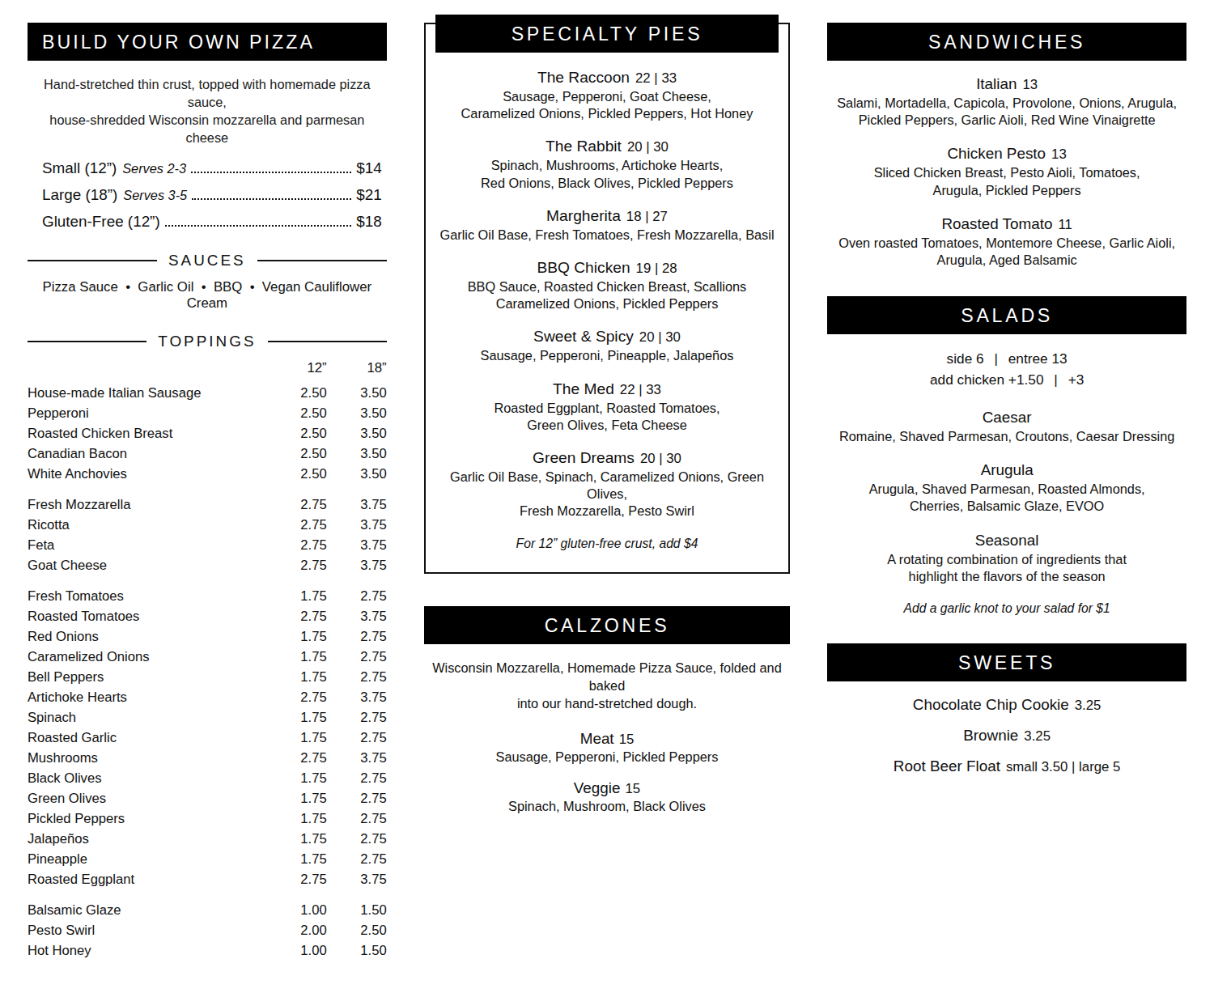Build Your Own Pizza
Hand-stretched thin crust, topped with homemade pizza sauce,
house-shredded Wisconsin mozzarella and parmesan cheese
Small (12”) Serves 2-3 $14
Large (18”) Serves 3-5 $21
Gluten-Free (12”) $18
Sauces
Pizza Sauce • Garlic Oil • BBQ • Vegan Cauliflower Cream
Toppings
| | 12” | 18” |
| --- | --- | --- |
| House-made Italian Sausage | 2.50 | 3.50 |
| Pepperoni | 2.50 | 3.50 |
| Roasted Chicken Breast | 2.50 | 3.50 |
| Canadian Bacon | 2.50 | 3.50 |
| White Anchovies | 2.50 | 3.50 |
| Fresh Mozzarella | 2.75 | 3.75 |
| Ricotta | 2.75 | 3.75 |
| Feta | 2.75 | 3.75 |
| Goat Cheese | 2.75 | 3.75 |
| Fresh Tomatoes | 1.75 | 2.75 |
| Roasted Tomatoes | 2.75 | 3.75 |
| Red Onions | 1.75 | 2.75 |
| Caramelized Onions | 1.75 | 2.75 |
| Bell Peppers | 1.75 | 2.75 |
| Artichoke Hearts | 2.75 | 3.75 |
| Spinach | 1.75 | 2.75 |
| Roasted Garlic | 1.75 | 2.75 |
| Mushrooms | 2.75 | 3.75 |
| Black Olives | 1.75 | 2.75 |
| Green Olives | 1.75 | 2.75 |
| Pickled Peppers | 1.75 | 2.75 |
| Jalapeños | 1.75 | 2.75 |
| Pineapple | 1.75 | 2.75 |
| Roasted Eggplant | 2.75 | 3.75 |
| Balsamic Glaze | 1.00 | 1.50 |
| Pesto Swirl | 2.00 | 2.50 |
| Hot Honey | 1.00 | 1.50 |
Specialty Pies
The Raccoon 22 | 33
Sausage, Pepperoni, Goat Cheese,
Caramelized Onions, Pickled Peppers, Hot Honey
The Rabbit 20 | 30
Spinach, Mushrooms, Artichoke Hearts,
Red Onions, Black Olives, Pickled Peppers
Margherita 18 | 27
Garlic Oil Base, Fresh Tomatoes, Fresh Mozzarella, Basil
BBQ Chicken 19 | 28
BBQ Sauce, Roasted Chicken Breast, Scallions
Caramelized Onions, Pickled Peppers
Sweet & Spicy 20 | 30
Sausage, Pepperoni, Pineapple, Jalapeños
The Med 22 | 33
Roasted Eggplant, Roasted Tomatoes,
Green Olives, Feta Cheese
Green Dreams 20 | 30
Garlic Oil Base, Spinach, Caramelized Onions, Green Olives,
Fresh Mozzarella, Pesto Swirl
For 12” gluten-free crust, add $4
Calzones
Wisconsin Mozzarella, Homemade Pizza Sauce, folded and baked
into our hand-stretched dough.
Meat 15
Sausage, Pepperoni, Pickled Peppers
Veggie 15
Spinach, Mushroom, Black Olives
Sandwiches
Italian 13
Salami, Mortadella, Capicola, Provolone, Onions, Arugula,
Pickled Peppers, Garlic Aioli, Red Wine Vinaigrette
Chicken Pesto 13
Sliced Chicken Breast, Pesto Aioli, Tomatoes,
Arugula, Pickled Peppers
Roasted Tomato 11
Oven roasted Tomatoes, Montemore Cheese, Garlic Aioli,
Arugula, Aged Balsamic
Salads
side 6 | entree 13
add chicken +1.50 | +3
Caesar
Romaine, Shaved Parmesan, Croutons, Caesar Dressing
Arugula
Arugula, Shaved Parmesan, Roasted Almonds,
Cherries, Balsamic Glaze, EVOO
Seasonal
A rotating combination of ingredients that
highlight the flavors of the season
Add a garlic knot to your salad for $1
Sweets
Chocolate Chip Cookie 3.25
Brownie 3.25
Root Beer Float small 3.50 | large 5